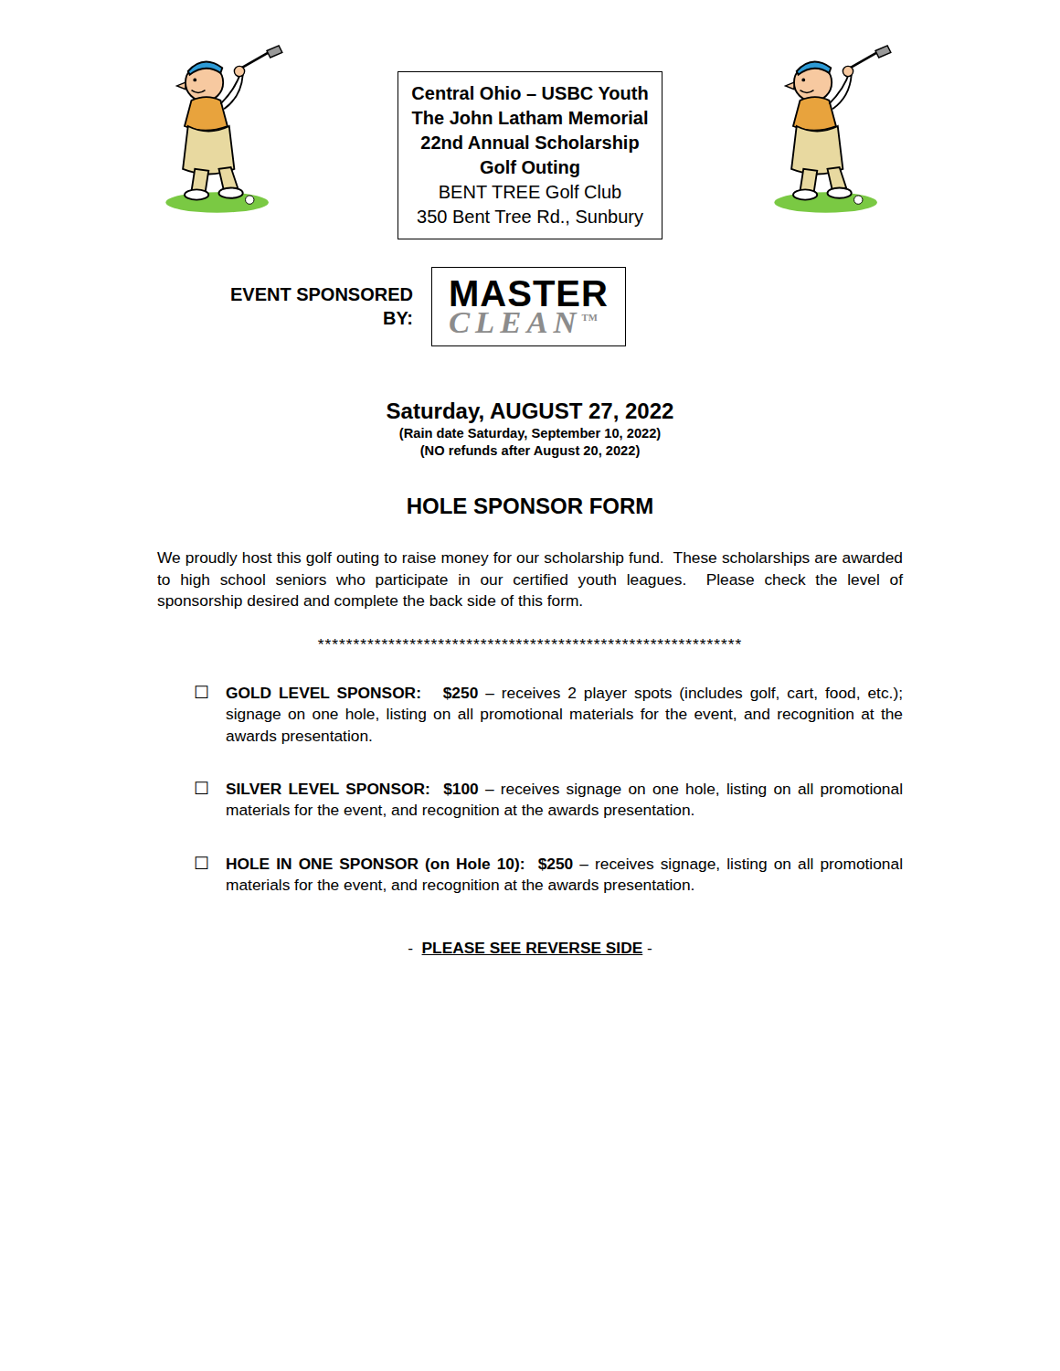Central Ohio – USBC Youth
The John Latham Memorial
22nd Annual Scholarship
Golf Outing
BENT TREE Golf Club
350 Bent Tree Rd., Sunbury
EVENT SPONSORED
BY:
MASTER CLEANTM
Saturday, AUGUST 27, 2022
(Rain date Saturday, September 10, 2022)
(NO refunds after August 20, 2022)
HOLE SPONSOR FORM
We proudly host this golf outing to raise money for our scholarship fund. These scholarships are awarded to high school seniors who participate in our certified youth leagues. Please check the level of sponsorship desired and complete the back side of this form.
************************************************************
☐
GOLD LEVEL SPONSOR: $250 – receives 2 player spots (includes golf, cart, food, etc.); signage on one hole, listing on all promotional materials for the event, and recognition at the awards presentation.
☐
SILVER LEVEL SPONSOR: $100 – receives signage on one hole, listing on all promotional materials for the event, and recognition at the awards presentation.
☐
HOLE IN ONE SPONSOR (on Hole 10): $250 – receives signage, listing on all promotional materials for the event, and recognition at the awards presentation.
- PLEASE SEE REVERSE SIDE -